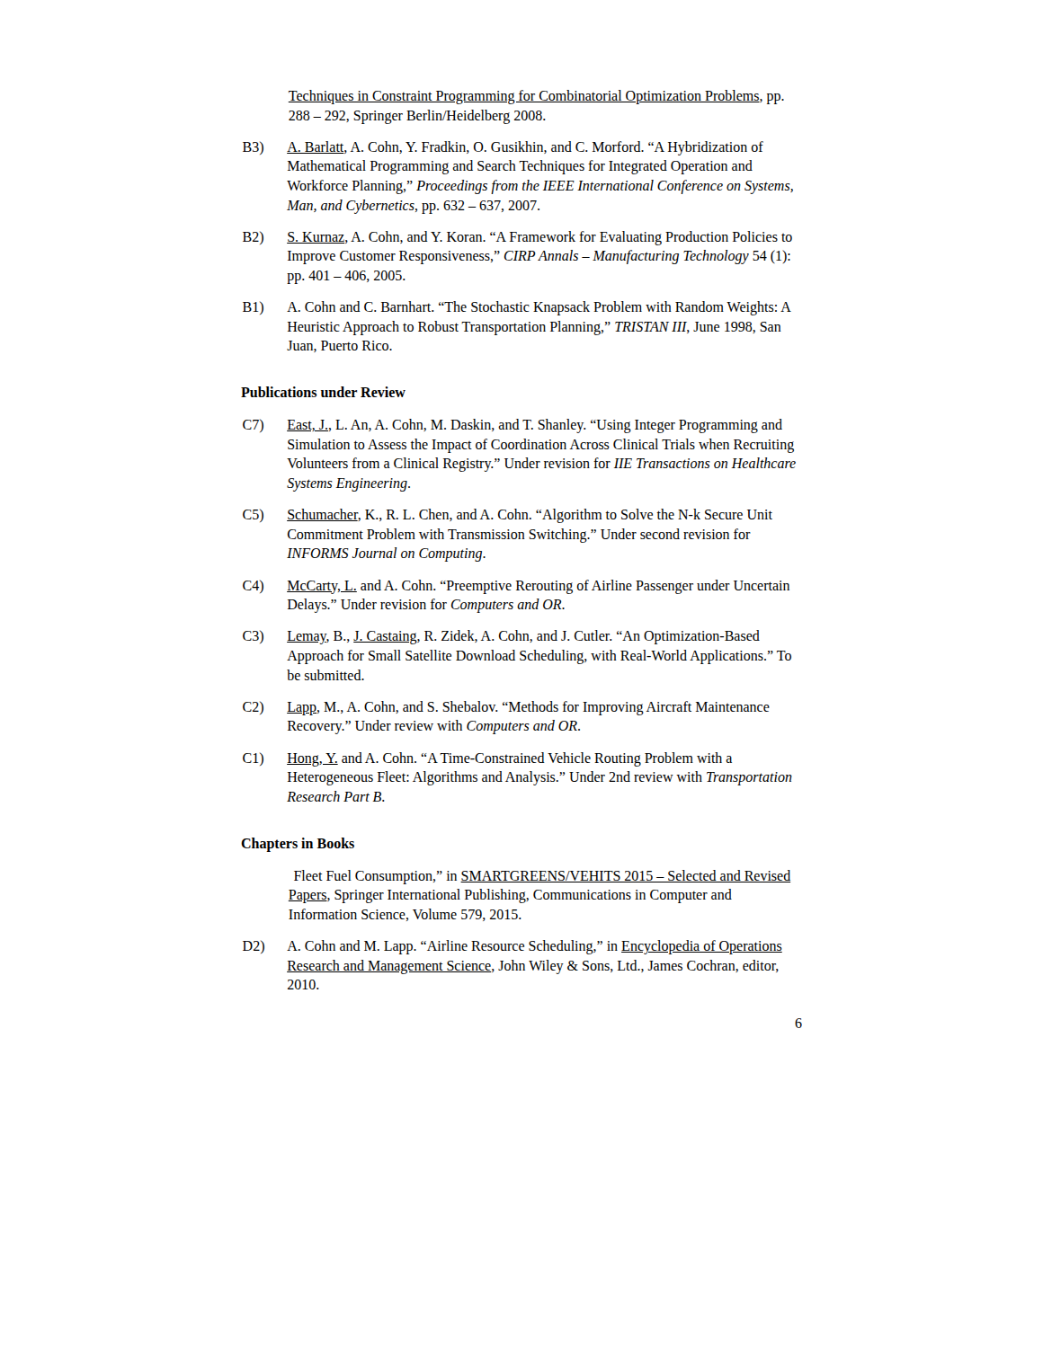Techniques in Constraint Programming for Combinatorial Optimization Problems, pp. 288 – 292, Springer Berlin/Heidelberg 2008.
B3)
A. Barlatt, A. Cohn, Y. Fradkin, O. Gusikhin, and C. Morford. “A Hybridization of Mathematical Programming and Search Techniques for Integrated Operation and Workforce Planning,” Proceedings from the IEEE International Conference on Systems, Man, and Cybernetics, pp. 632 – 637, 2007.
B2)
S. Kurnaz, A. Cohn, and Y. Koran. “A Framework for Evaluating Production Policies to Improve Customer Responsiveness,” CIRP Annals – Manufacturing Technology 54 (1): pp. 401 – 406, 2005.
B1)
A. Cohn and C. Barnhart. “The Stochastic Knapsack Problem with Random Weights: A Heuristic Approach to Robust Transportation Planning,” TRISTAN III, June 1998, San Juan, Puerto Rico.
Publications under Review
C7)
East, J., L. An, A. Cohn, M. Daskin, and T. Shanley. “Using Integer Programming and Simulation to Assess the Impact of Coordination Across Clinical Trials when Recruiting Volunteers from a Clinical Registry.” Under revision for IIE Transactions on Healthcare Systems Engineering.
C5)
Schumacher, K., R. L. Chen, and A. Cohn. “Algorithm to Solve the N-k Secure Unit Commitment Problem with Transmission Switching.” Under second revision for INFORMS Journal on Computing.
C4)
McCarty, L. and A. Cohn. “Preemptive Rerouting of Airline Passenger under Uncertain Delays.” Under revision for Computers and OR.
C3)
Lemay, B., J. Castaing, R. Zidek, A. Cohn, and J. Cutler. “An Optimization-Based Approach for Small Satellite Download Scheduling, with Real-World Applications.” To be submitted.
C2)
Lapp, M., A. Cohn, and S. Shebalov. “Methods for Improving Aircraft Maintenance Recovery.” Under review with Computers and OR.
C1)
Hong, Y. and A. Cohn. “A Time-Constrained Vehicle Routing Problem with a Heterogeneous Fleet: Algorithms and Analysis.” Under 2nd review with Transportation Research Part B.
Chapters in Books
Fleet Fuel Consumption,” in SMARTGREENS/VEHITS 2015 – Selected and Revised Papers, Springer International Publishing, Communications in Computer and Information Science, Volume 579, 2015.
D2)
A. Cohn and M. Lapp. “Airline Resource Scheduling,” in Encyclopedia of Operations Research and Management Science, John Wiley & Sons, Ltd., James Cochran, editor, 2010.
6